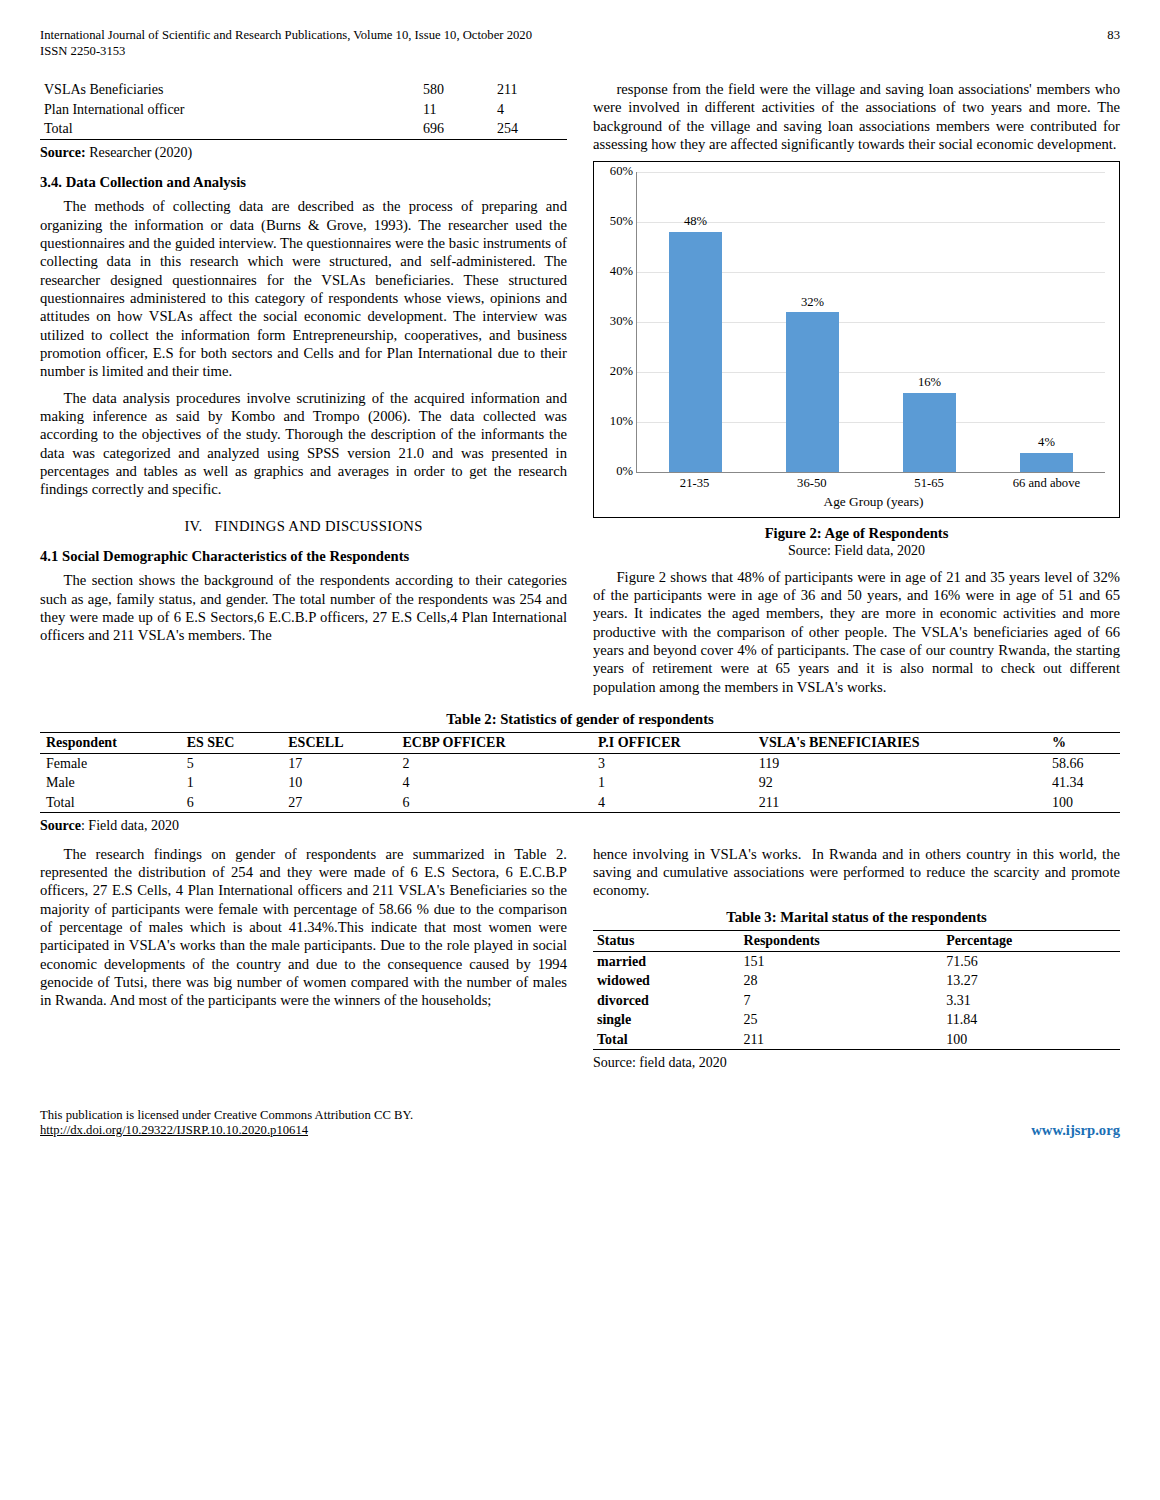International Journal of Scientific and Research Publications, Volume 10, Issue 10, October 2020 ISSN 2250-3153 83
| VSLAs Beneficiaries | 580 | 211 |
| Plan International officer | 11 | 4 |
| Total | 696 | 254 |
Source: Researcher (2020)
3.4. Data Collection and Analysis
The methods of collecting data are described as the process of preparing and organizing the information or data (Burns & Grove, 1993). The researcher used the questionnaires and the guided interview. The questionnaires were the basic instruments of collecting data in this research which were structured, and self-administered. The researcher designed questionnaires for the VSLAs beneficiaries. These structured questionnaires administered to this category of respondents whose views, opinions and attitudes on how VSLAs affect the social economic development. The interview was utilized to collect the information form Entrepreneurship, cooperatives, and business promotion officer, E.S for both sectors and Cells and for Plan International due to their number is limited and their time.
The data analysis procedures involve scrutinizing of the acquired information and making inference as said by Kombo and Trompo (2006). The data collected was according to the objectives of the study. Thorough the description of the informants the data was categorized and analyzed using SPSS version 21.0 and was presented in percentages and tables as well as graphics and averages in order to get the research findings correctly and specific.
IV. FINDINGS AND DISCUSSIONS
4.1 Social Demographic Characteristics of the Respondents
The section shows the background of the respondents according to their categories such as age, family status, and gender. The total number of the respondents was 254 and they were made up of 6 E.S Sectors,6 E.C.B.P officers, 27 E.S Cells,4 Plan International officers and 211 VSLA's members. The
response from the field were the village and saving loan associations' members who were involved in different activities of the associations of two years and more. The background of the village and saving loan associations members were contributed for assessing how they are affected significantly towards their social economic development.
60%
50%
40%
30%
20%
10%
0%
48%
32%
16%
4%
21-35
36-50
51-65
66 and above
Age Group (years)
Figure 2: Age of Respondents
Source: Field data, 2020
Figure 2 shows that 48% of participants were in age of 21 and 35 years level of 32% of the participants were in age of 36 and 50 years, and 16% were in age of 51 and 65 years. It indicates the aged members, they are more in economic activities and more productive with the comparison of other people. The VSLA's beneficiaries aged of 66 years and beyond cover 4% of participants. The case of our country Rwanda, the starting years of retirement were at 65 years and it is also normal to check out different population among the members in VSLA's works.
Table 2: Statistics of gender of respondents
| Respondent | ES SEC | ESCELL | ECBP OFFICER | P.I OFFICER | VSLA's BENEFICIARIES | % |
| --- | --- | --- | --- | --- | --- | --- |
| Female | 5 | 17 | 2 | 3 | 119 | 58.66 |
| Male | 1 | 10 | 4 | 1 | 92 | 41.34 |
| Total | 6 | 27 | 6 | 4 | 211 | 100 |
Source: Field data, 2020
The research findings on gender of respondents are summarized in Table 2. represented the distribution of 254 and they were made of 6 E.S Sectora, 6 E.C.B.P officers, 27 E.S Cells, 4 Plan International officers and 211 VSLA's Beneficiaries so the majority of participants were female with percentage of 58.66 % due to the comparison of percentage of males which is about 41.34%.This indicate that most women were participated in VSLA's works than the male participants. Due to the role played in social economic developments of the country and due to the consequence caused by 1994 genocide of Tutsi, there was big number of women compared with the number of males in Rwanda. And most of the participants were the winners of the households;
hence involving in VSLA's works. In Rwanda and in others country in this world, the saving and cumulative associations were performed to reduce the scarcity and promote economy.
Table 3: Marital status of the respondents
| Status | Respondents | Percentage |
| --- | --- | --- |
| married | 151 | 71.56 |
| widowed | 28 | 13.27 |
| divorced | 7 | 3.31 |
| single | 25 | 11.84 |
| Total | 211 | 100 |
Source: field data, 2020
This publication is licensed under Creative Commons Attribution CC BY. http://dx.doi.org/10.29322/IJSRP.10.10.2020.p10614 www.ijsrp.org